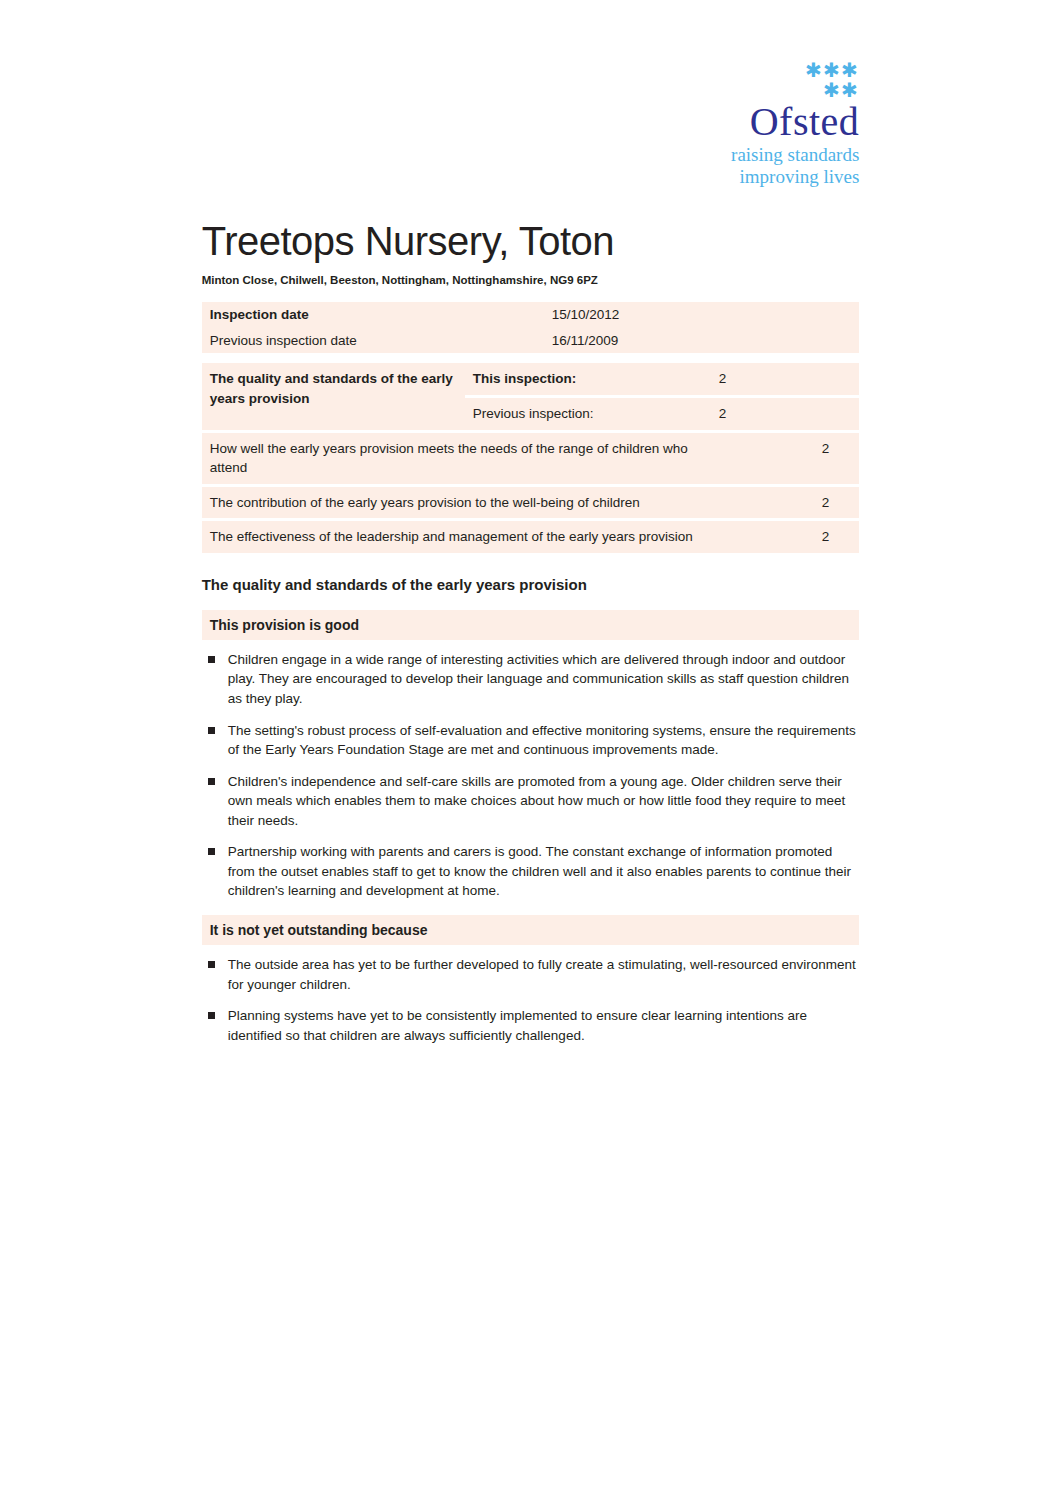✱✱✱
✱✱
Ofsted
raising standards
improving lives
Treetops Nursery, Toton
Minton Close, Chilwell, Beeston, Nottingham, Nottinghamshire, NG9 6PZ
| Inspection date | 15/10/2012 |
| Previous inspection date | 16/11/2009 |
| The quality and standards of the early years provision | This inspection: | 2 |
| Previous inspection: | 2 |
| How well the early years provision meets the needs of the range of children who attend | 2 |
| The contribution of the early years provision to the well-being of children | 2 |
| The effectiveness of the leadership and management of the early years provision | 2 |
The quality and standards of the early years provision
This provision is good
Children engage in a wide range of interesting activities which are delivered through indoor and outdoor play. They are encouraged to develop their language and communication skills as staff question children as they play.
The setting's robust process of self-evaluation and effective monitoring systems, ensure the requirements of the Early Years Foundation Stage are met and continuous improvements made.
Children's independence and self-care skills are promoted from a young age. Older children serve their own meals which enables them to make choices about how much or how little food they require to meet their needs.
Partnership working with parents and carers is good. The constant exchange of information promoted from the outset enables staff to get to know the children well and it also enables parents to continue their children's learning and development at home.
It is not yet outstanding because
The outside area has yet to be further developed to fully create a stimulating, well-resourced environment for younger children.
Planning systems have yet to be consistently implemented to ensure clear learning intentions are identified so that children are always sufficiently challenged.